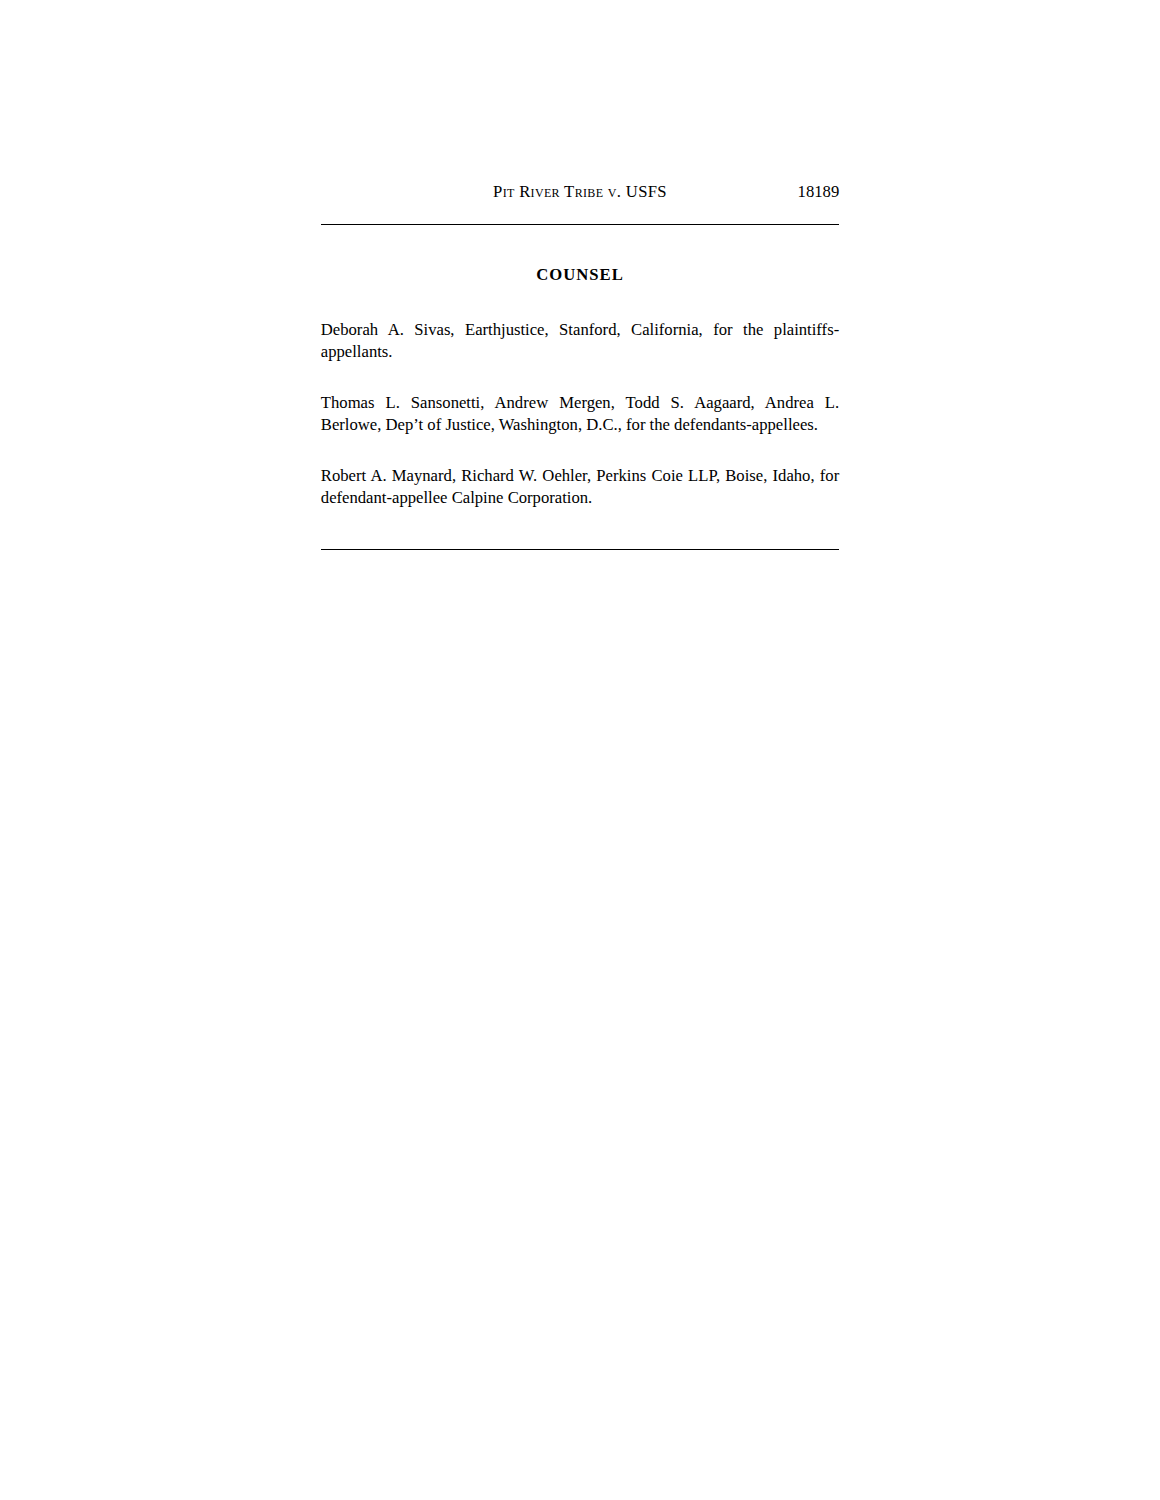Pit River Tribe v. USFS 18189
COUNSEL
Deborah A. Sivas, Earthjustice, Stanford, California, for the plaintiffs-appellants.
Thomas L. Sansonetti, Andrew Mergen, Todd S. Aagaard, Andrea L. Berlowe, Dep’t of Justice, Washington, D.C., for the defendants-appellees.
Robert A. Maynard, Richard W. Oehler, Perkins Coie LLP, Boise, Idaho, for defendant-appellee Calpine Corporation.